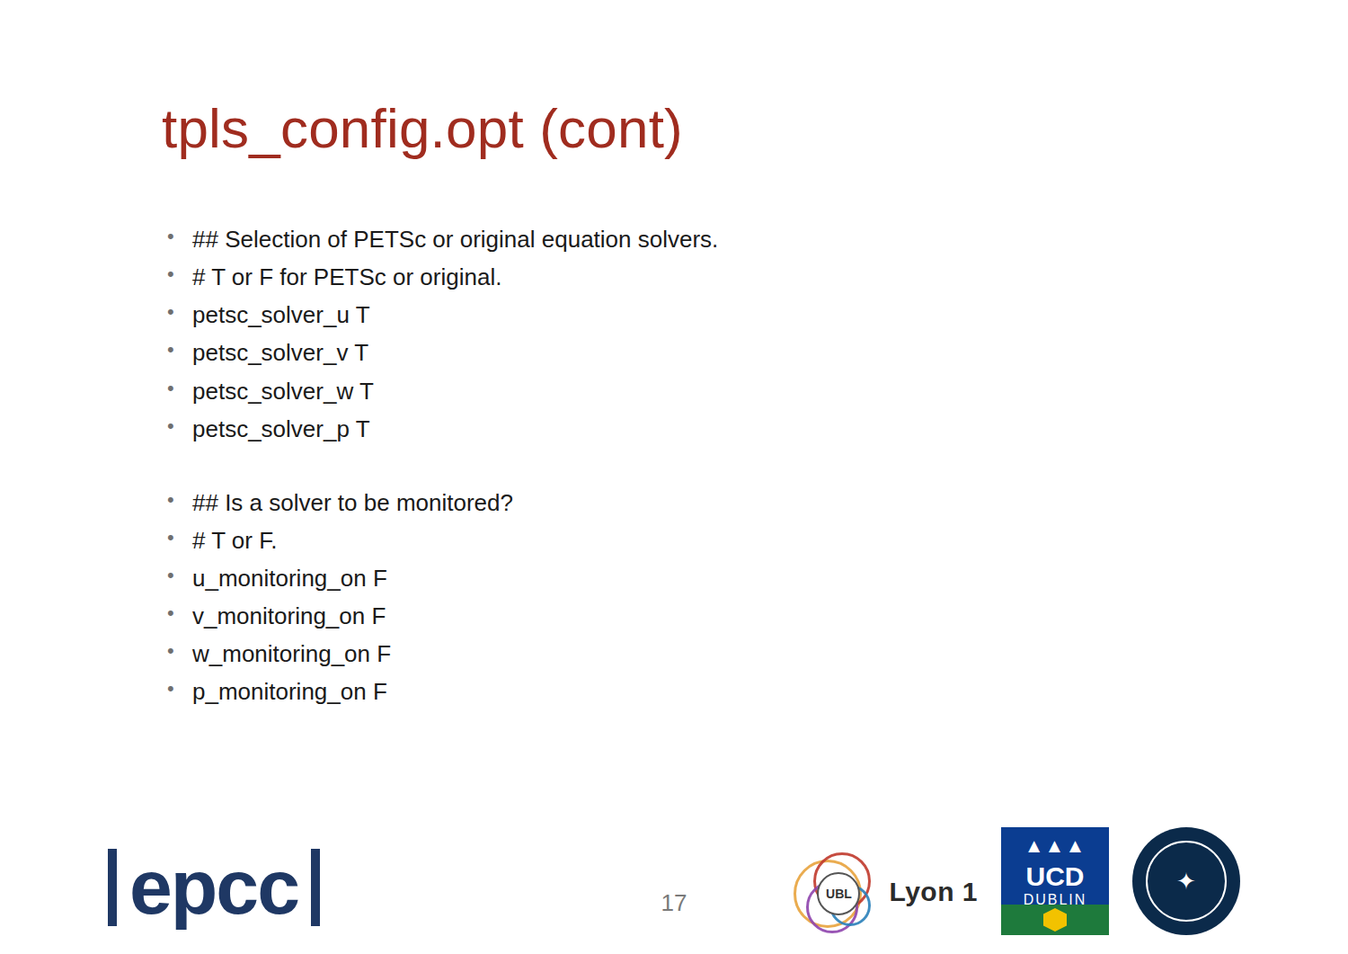tpls_config.opt (cont)
## Selection of PETSc or original equation solvers.
# T or F for PETSc or original.
petsc_solver_u T
petsc_solver_v T
petsc_solver_w T
petsc_solver_p T
## Is a solver to be monitored?
# T or F.
u_monitoring_on F
v_monitoring_on F
w_monitoring_on F
p_monitoring_on F
17
epcc
UBL
Lyon 1
▲▲▲
UCD
DUBLIN
✦